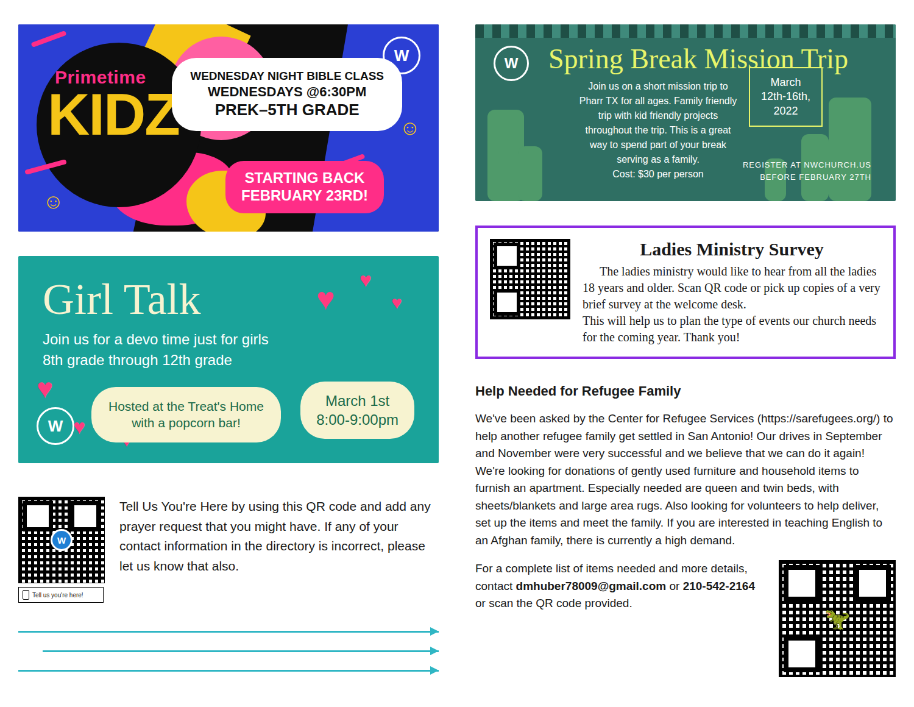☺
☺
W
Primetime
KIDZ
WEDNESDAY NIGHT BIBLE CLASS
WEDNESDAYS @6:30PM
PREK–5TH GRADE
STARTING BACK
FEBRUARY 23RD!
♥
♥
♥
♥
♥
♥
Girl Talk
Join us for a devo time just for girls
8th grade through 12th grade
Hosted at the Treat's Home
with a popcorn bar!
March 1st
8:00-9:00pm
W
W
Tell us you're here!
Tell Us You're Here by using this QR code and add any prayer request that you might have. If any of your contact information in the directory is incorrect, please let us know that also.
W
Spring Break Mission Trip
Join us on a short mission trip to
Pharr TX for all ages. Family friendly
trip with kid friendly projects
throughout the trip. This is a great
way to spend part of your break
serving as a family.
Cost: $30 per person
March
12th-16th,
2022
REGISTER AT NWCHURCH.US
BEFORE FEBRUARY 27TH
Ladies Ministry Survey
The ladies ministry would like to hear from all the ladies 18 years and older. Scan QR code or pick up copies of a very brief survey at the welcome desk.
This will help us to plan the type of events our church needs for the coming year. Thank you!
Help Needed for Refugee Family
We've been asked by the Center for Refugee Services (https://sarefugees.org/) to help another refugee family get settled in San Antonio! Our drives in September and November were very successful and we believe that we can do it again! We're looking for donations of gently used furniture and household items to furnish an apartment. Especially needed are queen and twin beds, with sheets/blankets and large area rugs. Also looking for volunteers to help deliver, set up the items and meet the family. If you are interested in teaching English to an Afghan family, there is currently a high demand.
For a complete list of items needed and more details, contact dmhuber78009@gmail.com or 210-542-2164 or scan the QR code provided.
🦖